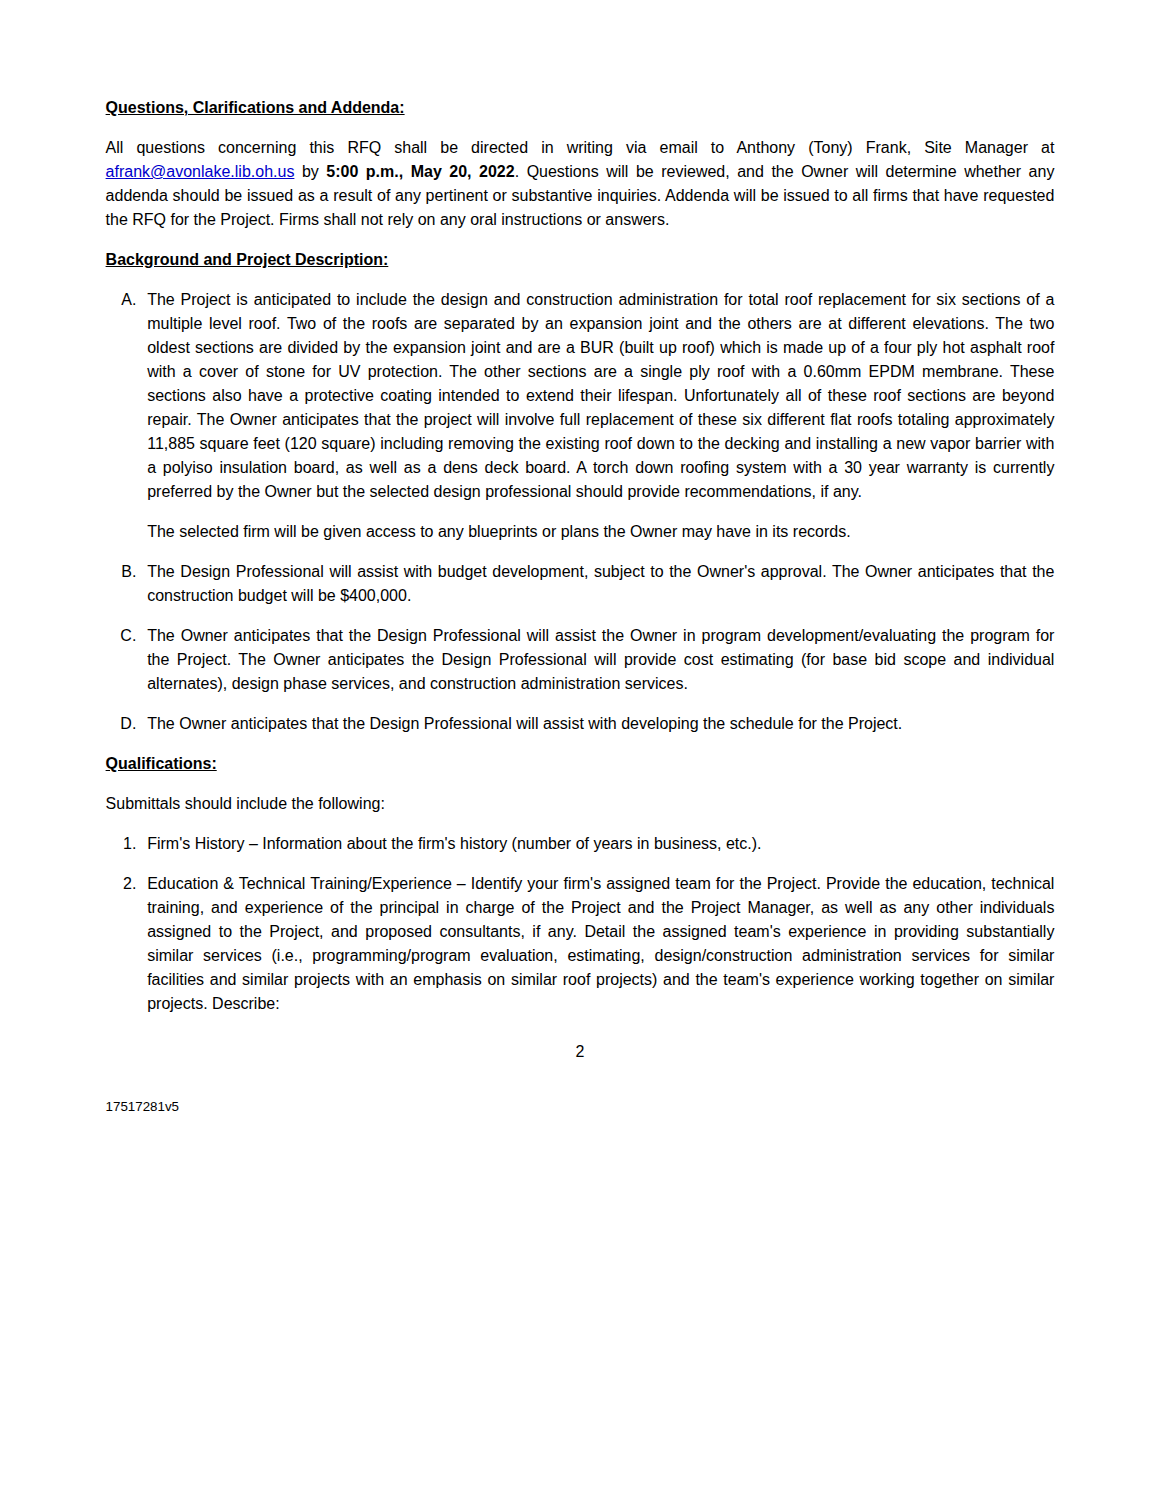Questions, Clarifications and Addenda:
All questions concerning this RFQ shall be directed in writing via email to Anthony (Tony) Frank, Site Manager at afrank@avonlake.lib.oh.us by 5:00 p.m., May 20, 2022. Questions will be reviewed, and the Owner will determine whether any addenda should be issued as a result of any pertinent or substantive inquiries. Addenda will be issued to all firms that have requested the RFQ for the Project. Firms shall not rely on any oral instructions or answers.
Background and Project Description:
The Project is anticipated to include the design and construction administration for total roof replacement for six sections of a multiple level roof. Two of the roofs are separated by an expansion joint and the others are at different elevations. The two oldest sections are divided by the expansion joint and are a BUR (built up roof) which is made up of a four ply hot asphalt roof with a cover of stone for UV protection. The other sections are a single ply roof with a 0.60mm EPDM membrane. These sections also have a protective coating intended to extend their lifespan. Unfortunately all of these roof sections are beyond repair. The Owner anticipates that the project will involve full replacement of these six different flat roofs totaling approximately 11,885 square feet (120 square) including removing the existing roof down to the decking and installing a new vapor barrier with a polyiso insulation board, as well as a dens deck board. A torch down roofing system with a 30 year warranty is currently preferred by the Owner but the selected design professional should provide recommendations, if any.
The selected firm will be given access to any blueprints or plans the Owner may have in its records.
The Design Professional will assist with budget development, subject to the Owner's approval. The Owner anticipates that the construction budget will be $400,000.
The Owner anticipates that the Design Professional will assist the Owner in program development/evaluating the program for the Project. The Owner anticipates the Design Professional will provide cost estimating (for base bid scope and individual alternates), design phase services, and construction administration services.
The Owner anticipates that the Design Professional will assist with developing the schedule for the Project.
Qualifications:
Submittals should include the following:
Firm's History – Information about the firm's history (number of years in business, etc.).
Education & Technical Training/Experience – Identify your firm's assigned team for the Project. Provide the education, technical training, and experience of the principal in charge of the Project and the Project Manager, as well as any other individuals assigned to the Project, and proposed consultants, if any. Detail the assigned team's experience in providing substantially similar services (i.e., programming/program evaluation, estimating, design/construction administration services for similar facilities and similar projects with an emphasis on similar roof projects) and the team's experience working together on similar projects. Describe:
2
17517281v5